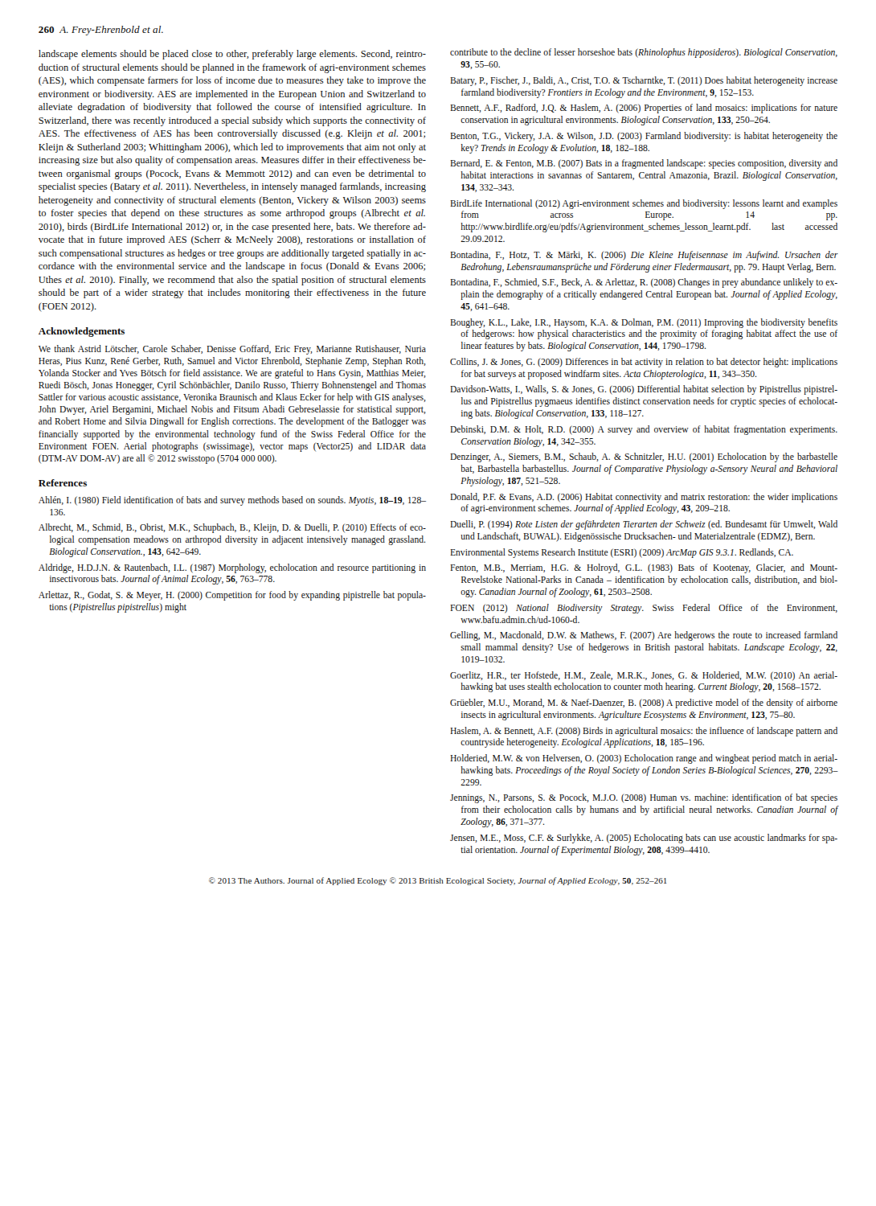260 A. Frey-Ehrenbold et al.
landscape elements should be placed close to other, preferably large elements. Second, reintroduction of structural elements should be planned in the framework of agri-environment schemes (AES), which compensate farmers for loss of income due to measures they take to improve the environment or biodiversity. AES are implemented in the European Union and Switzerland to alleviate degradation of biodiversity that followed the course of intensified agriculture. In Switzerland, there was recently introduced a special subsidy which supports the connectivity of AES. The effectiveness of AES has been controversially discussed (e.g. Kleijn et al. 2001; Kleijn & Sutherland 2003; Whittingham 2006), which led to improvements that aim not only at increasing size but also quality of compensation areas. Measures differ in their effectiveness between organismal groups (Pocock, Evans & Memmott 2012) and can even be detrimental to specialist species (Batary et al. 2011). Nevertheless, in intensely managed farmlands, increasing heterogeneity and connectivity of structural elements (Benton, Vickery & Wilson 2003) seems to foster species that depend on these structures as some arthropod groups (Albrecht et al. 2010), birds (BirdLife International 2012) or, in the case presented here, bats. We therefore advocate that in future improved AES (Scherr & McNeely 2008), restorations or installation of such compensational structures as hedges or tree groups are additionally targeted spatially in accordance with the environmental service and the landscape in focus (Donald & Evans 2006; Uthes et al. 2010). Finally, we recommend that also the spatial position of structural elements should be part of a wider strategy that includes monitoring their effectiveness in the future (FOEN 2012).
Acknowledgements
We thank Astrid Lötscher, Carole Schaber, Denisse Goffard, Eric Frey, Marianne Rutishauser, Nuria Heras, Pius Kunz, René Gerber, Ruth, Samuel and Victor Ehrenbold, Stephanie Zemp, Stephan Roth, Yolanda Stocker and Yves Bötsch for field assistance. We are grateful to Hans Gysin, Matthias Meier, Ruedi Bösch, Jonas Honegger, Cyril Schönbächler, Danilo Russo, Thierry Bohnenstengel and Thomas Sattler for various acoustic assistance, Veronika Braunisch and Klaus Ecker for help with GIS analyses, John Dwyer, Ariel Bergamini, Michael Nobis and Fitsum Abadi Gebreselassie for statistical support, and Robert Home and Silvia Dingwall for English corrections. The development of the Batlogger was financially supported by the environmental technology fund of the Swiss Federal Office for the Environment FOEN. Aerial photographs (swissimage), vector maps (Vector25) and LIDAR data (DTM-AV DOM-AV) are all © 2012 swisstopo (5704 000 000).
References
Ahlén, I. (1980) Field identification of bats and survey methods based on sounds. Myotis, 18–19, 128–136.
Albrecht, M., Schmid, B., Obrist, M.K., Schupbach, B., Kleijn, D. & Duelli, P. (2010) Effects of ecological compensation meadows on arthropod diversity in adjacent intensively managed grassland. Biological Conservation., 143, 642–649.
Aldridge, H.D.J.N. & Rautenbach, I.L. (1987) Morphology, echolocation and resource partitioning in insectivorous bats. Journal of Animal Ecology, 56, 763–778.
Arlettaz, R., Godat, S. & Meyer, H. (2000) Competition for food by expanding pipistrelle bat populations (Pipistrellus pipistrellus) might
contribute to the decline of lesser horseshoe bats (Rhinolophus hipposideros). Biological Conservation, 93, 55–60.
Batary, P., Fischer, J., Baldi, A., Crist, T.O. & Tscharntke, T. (2011) Does habitat heterogeneity increase farmland biodiversity? Frontiers in Ecology and the Environment, 9, 152–153.
Bennett, A.F., Radford, J.Q. & Haslem, A. (2006) Properties of land mosaics: implications for nature conservation in agricultural environments. Biological Conservation, 133, 250–264.
Benton, T.G., Vickery, J.A. & Wilson, J.D. (2003) Farmland biodiversity: is habitat heterogeneity the key? Trends in Ecology & Evolution, 18, 182–188.
Bernard, E. & Fenton, M.B. (2007) Bats in a fragmented landscape: species composition, diversity and habitat interactions in savannas of Santarem, Central Amazonia, Brazil. Biological Conservation, 134, 332–343.
BirdLife International (2012) Agri-environment schemes and biodiversity: lessons learnt and examples from across Europe. 14 pp. http://www.birdlife.org/eu/pdfs/Agrienvironment_schemes_lesson_learnt.pdf. last accessed 29.09.2012.
Bontadina, F., Hotz, T. & Märki, K. (2006) Die Kleine Hufeisennase im Aufwind. Ursachen der Bedrohung, Lebensraumansprüche und Förderung einer Fledermausart, pp. 79. Haupt Verlag, Bern.
Bontadina, F., Schmied, S.F., Beck, A. & Arlettaz, R. (2008) Changes in prey abundance unlikely to explain the demography of a critically endangered Central European bat. Journal of Applied Ecology, 45, 641–648.
Boughey, K.L., Lake, I.R., Haysom, K.A. & Dolman, P.M. (2011) Improving the biodiversity benefits of hedgerows: how physical characteristics and the proximity of foraging habitat affect the use of linear features by bats. Biological Conservation, 144, 1790–1798.
Collins, J. & Jones, G. (2009) Differences in bat activity in relation to bat detector height: implications for bat surveys at proposed windfarm sites. Acta Chiopterologica, 11, 343–350.
Davidson-Watts, I., Walls, S. & Jones, G. (2006) Differential habitat selection by Pipistrellus pipistrellus and Pipistrellus pygmaeus identifies distinct conservation needs for cryptic species of echolocating bats. Biological Conservation, 133, 118–127.
Debinski, D.M. & Holt, R.D. (2000) A survey and overview of habitat fragmentation experiments. Conservation Biology, 14, 342–355.
Denzinger, A., Siemers, B.M., Schaub, A. & Schnitzler, H.U. (2001) Echolocation by the barbastelle bat, Barbastella barbastellus. Journal of Comparative Physiology a-Sensory Neural and Behavioral Physiology, 187, 521–528.
Donald, P.F. & Evans, A.D. (2006) Habitat connectivity and matrix restoration: the wider implications of agri-environment schemes. Journal of Applied Ecology, 43, 209–218.
Duelli, P. (1994) Rote Listen der gefährdeten Tierarten der Schweiz (ed. Bundesamt für Umwelt, Wald und Landschaft, BUWAL). Eidgenössische Drucksachen- und Materialzentrale (EDMZ), Bern.
Environmental Systems Research Institute (ESRI) (2009) ArcMap GIS 9.3.1. Redlands, CA.
Fenton, M.B., Merriam, H.G. & Holroyd, G.L. (1983) Bats of Kootenay, Glacier, and Mount-Revelstoke National-Parks in Canada – identification by echolocation calls, distribution, and biology. Canadian Journal of Zoology, 61, 2503–2508.
FOEN (2012) National Biodiversity Strategy. Swiss Federal Office of the Environment, www.bafu.admin.ch/ud-1060-d.
Gelling, M., Macdonald, D.W. & Mathews, F. (2007) Are hedgerows the route to increased farmland small mammal density? Use of hedgerows in British pastoral habitats. Landscape Ecology, 22, 1019–1032.
Goerlitz, H.R., ter Hofstede, H.M., Zeale, M.R.K., Jones, G. & Holderied, M.W. (2010) An aerial-hawking bat uses stealth echolocation to counter moth hearing. Current Biology, 20, 1568–1572.
Grüebler, M.U., Morand, M. & Naef-Daenzer, B. (2008) A predictive model of the density of airborne insects in agricultural environments. Agriculture Ecosystems & Environment, 123, 75–80.
Haslem, A. & Bennett, A.F. (2008) Birds in agricultural mosaics: the influence of landscape pattern and countryside heterogeneity. Ecological Applications, 18, 185–196.
Holderied, M.W. & von Helversen, O. (2003) Echolocation range and wingbeat period match in aerial-hawking bats. Proceedings of the Royal Society of London Series B-Biological Sciences, 270, 2293–2299.
Jennings, N., Parsons, S. & Pocock, M.J.O. (2008) Human vs. machine: identification of bat species from their echolocation calls by humans and by artificial neural networks. Canadian Journal of Zoology, 86, 371–377.
Jensen, M.E., Moss, C.F. & Surlykke, A. (2005) Echolocating bats can use acoustic landmarks for spatial orientation. Journal of Experimental Biology, 208, 4399–4410.
© 2013 The Authors. Journal of Applied Ecology © 2013 British Ecological Society, Journal of Applied Ecology, 50, 252–261